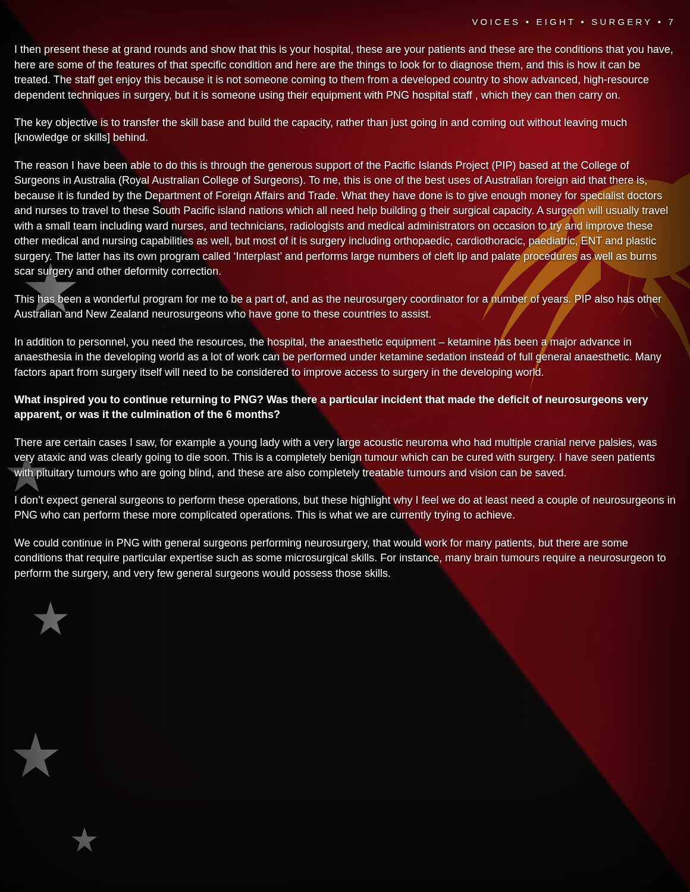Voices • Eight • Surgery • 7
I then present these at grand rounds and show that this is your hospital, these are your patients and these are the conditions that you have, here are some of the features of that specific condition and here are the things to look for to diagnose them, and this is how it can be treated. The staff get enjoy this because it is not someone coming to them from a developed country to show advanced, high-resource dependent techniques in surgery, but it is someone using their equipment with PNG hospital staff , which they can then carry on.
The key objective is to transfer the skill base and build the capacity, rather than just going in and coming out without leaving much [knowledge or skills] behind.
The reason I have been able to do this is through the generous support of the Pacific Islands Project (PIP) based at the College of Surgeons in Australia (Royal Australian College of Surgeons). To me, this is one of the best uses of Australian foreign aid that there is, because it is funded by the Department of Foreign Affairs and Trade. What they have done is to give enough money for specialist doctors and nurses to travel to these South Pacific island nations which all need help building g their surgical capacity. A surgeon will usually travel with a small team including ward nurses, and technicians, radiologists and medical administrators on occasion to try and improve these other medical and nursing capabilities as well, but most of it is surgery including orthopaedic, cardiothoracic, paediatric, ENT and plastic surgery. The latter has its own program called ‘Interplast’ and performs large numbers of cleft lip and palate procedures as well as burns scar surgery and other deformity correction.
This has been a wonderful program for me to be a part of, and as the neurosurgery coordinator for a number of years. PIP also has other Australian and New Zealand neurosurgeons who have gone to these countries to assist.
In addition to personnel, you need the resources, the hospital, the anaesthetic equipment – ketamine has been a major advance in anaesthesia in the developing world as a lot of work can be performed under ketamine sedation instead of full general anaesthetic. Many factors apart from surgery itself will need to be considered to improve access to surgery in the developing world.
What inspired you to continue returning to PNG? Was there a particular incident that made the deficit of neurosurgeons very apparent, or was it the culmination of the 6 months?
There are certain cases I saw, for example a young lady with a very large acoustic neuroma who had multiple cranial nerve palsies, was very ataxic and was clearly going to die soon. This is a completely benign tumour which can be cured with surgery. I have seen patients with pituitary tumours who are going blind, and these are also completely treatable tumours and vision can be saved.
I don’t expect general surgeons to perform these operations, but these highlight why I feel we do at least need a couple of neurosurgeons in PNG who can perform these more complicated operations. This is what we are currently trying to achieve.
We could continue in PNG with general surgeons performing neurosurgery, that would work for many patients, but there are some conditions that require particular expertise such as some microsurgical skills. For instance, many brain tumours require a neurosurgeon to perform the surgery, and very few general surgeons would possess those skills.